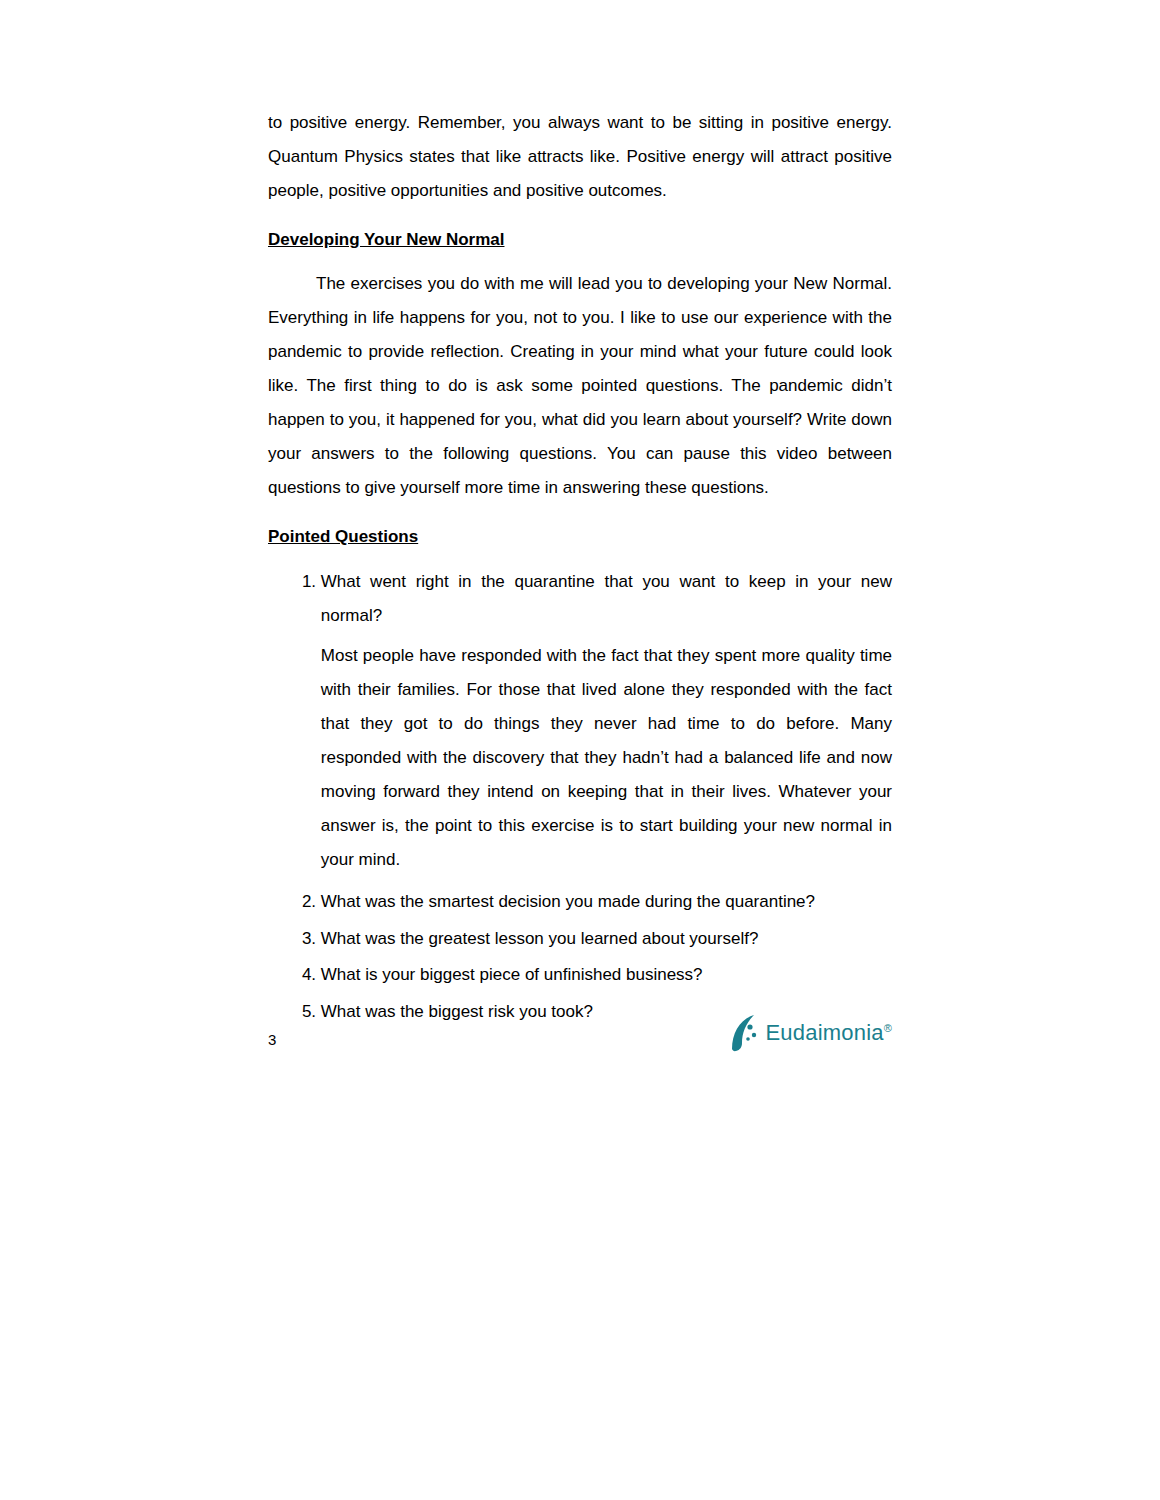to positive energy. Remember, you always want to be sitting in positive energy. Quantum Physics states that like attracts like. Positive energy will attract positive people, positive opportunities and positive outcomes.
Developing Your New Normal
The exercises you do with me will lead you to developing your New Normal. Everything in life happens for you, not to you. I like to use our experience with the pandemic to provide reflection. Creating in your mind what your future could look like. The first thing to do is ask some pointed questions. The pandemic didn’t happen to you, it happened for you, what did you learn about yourself? Write down your answers to the following questions. You can pause this video between questions to give yourself more time in answering these questions.
Pointed Questions
What went right in the quarantine that you want to keep in your new normal?
Most people have responded with the fact that they spent more quality time with their families. For those that lived alone they responded with the fact that they got to do things they never had time to do before. Many responded with the discovery that they hadn’t had a balanced life and now moving forward they intend on keeping that in their lives. Whatever your answer is, the point to this exercise is to start building your new normal in your mind.
What was the smartest decision you made during the quarantine?
What was the greatest lesson you learned about yourself?
What is your biggest piece of unfinished business?
What was the biggest risk you took?
3
Eudaimonia®